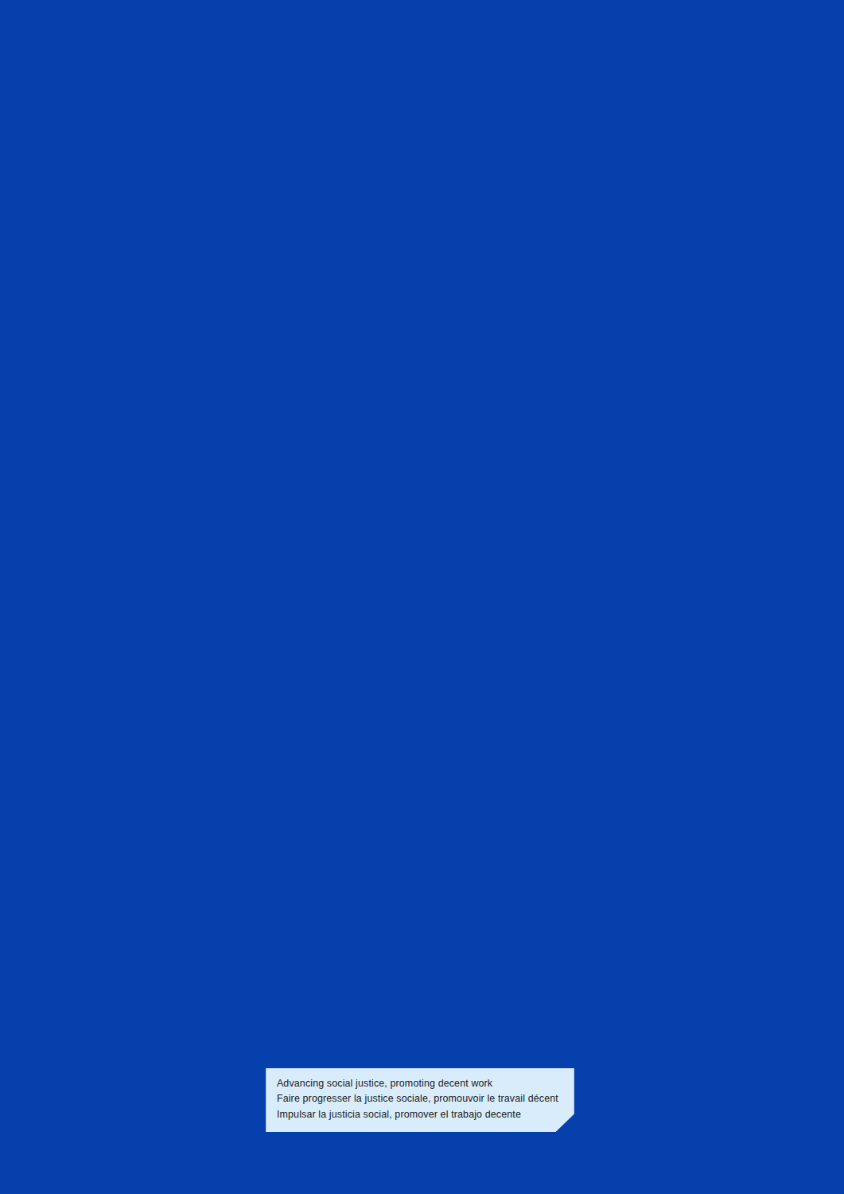Advancing social justice, promoting decent work
Faire progresser la justice sociale, promouvoir le travail décent
Impulsar la justicia social, promover el trabajo decente